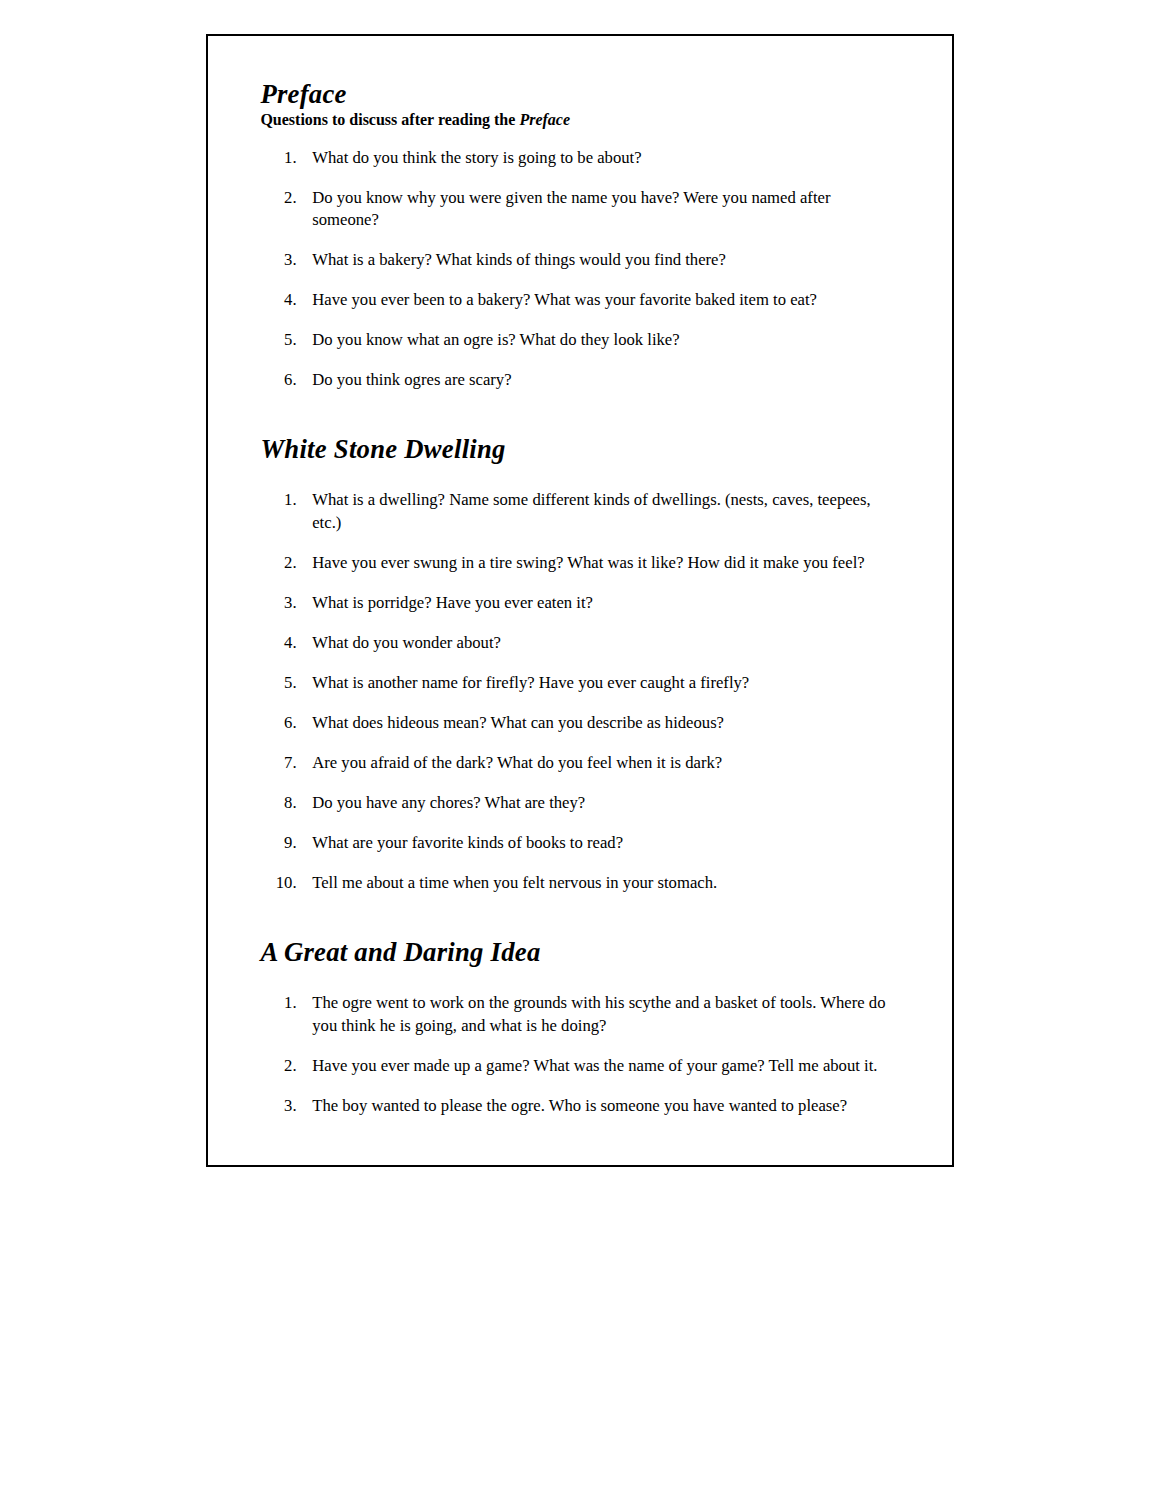Preface
Questions to discuss after reading the Preface
What do you think the story is going to be about?
Do you know why you were given the name you have? Were you named after someone?
What is a bakery? What kinds of things would you find there?
Have you ever been to a bakery? What was your favorite baked item to eat?
Do you know what an ogre is? What do they look like?
Do you think ogres are scary?
White Stone Dwelling
What is a dwelling? Name some different kinds of dwellings. (nests, caves, teepees, etc.)
Have you ever swung in a tire swing? What was it like? How did it make you feel?
What is porridge? Have you ever eaten it?
What do you wonder about?
What is another name for firefly? Have you ever caught a firefly?
What does hideous mean? What can you describe as hideous?
Are you afraid of the dark? What do you feel when it is dark?
Do you have any chores? What are they?
What are your favorite kinds of books to read?
Tell me about a time when you felt nervous in your stomach.
A Great and Daring Idea
The ogre went to work on the grounds with his scythe and a basket of tools. Where do you think he is going, and what is he doing?
Have you ever made up a game? What was the name of your game? Tell me about it.
The boy wanted to please the ogre. Who is someone you have wanted to please?